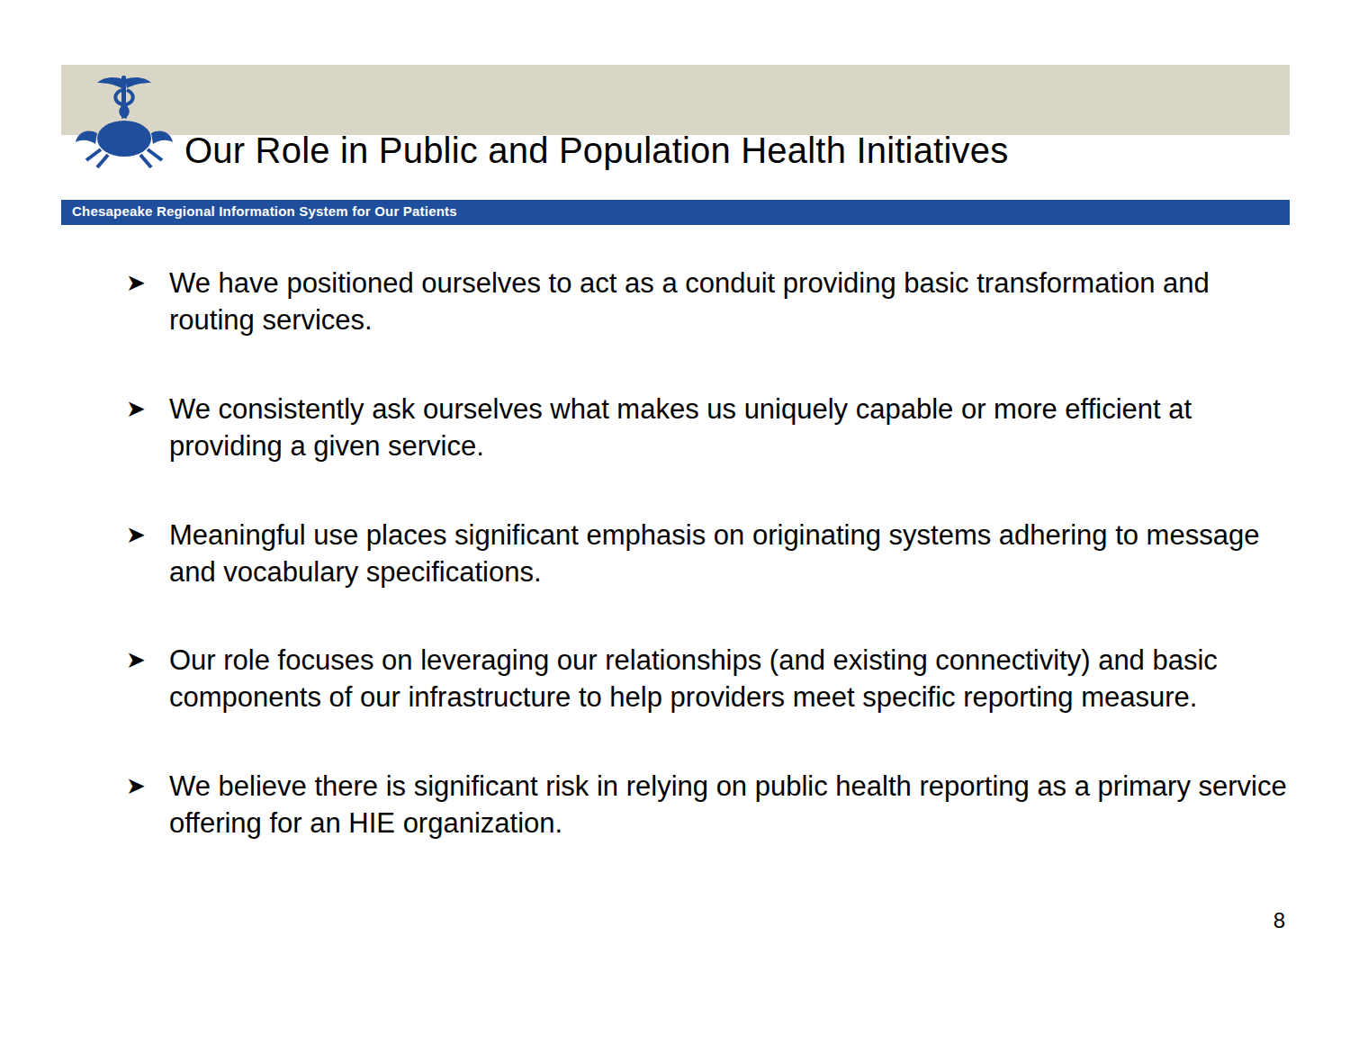Our Role in Public and Population Health Initiatives
Chesapeake Regional Information System for Our Patients
We have positioned ourselves to act as a conduit providing basic transformation and routing services.
We consistently ask ourselves what makes us uniquely capable or more efficient at providing a given service.
Meaningful use places significant emphasis on originating systems adhering to message and vocabulary specifications.
Our role focuses on leveraging our relationships (and existing connectivity) and basic components of our infrastructure to help providers meet specific reporting measure.
We believe there is significant risk in relying on public health reporting as a primary service offering for an HIE organization.
8